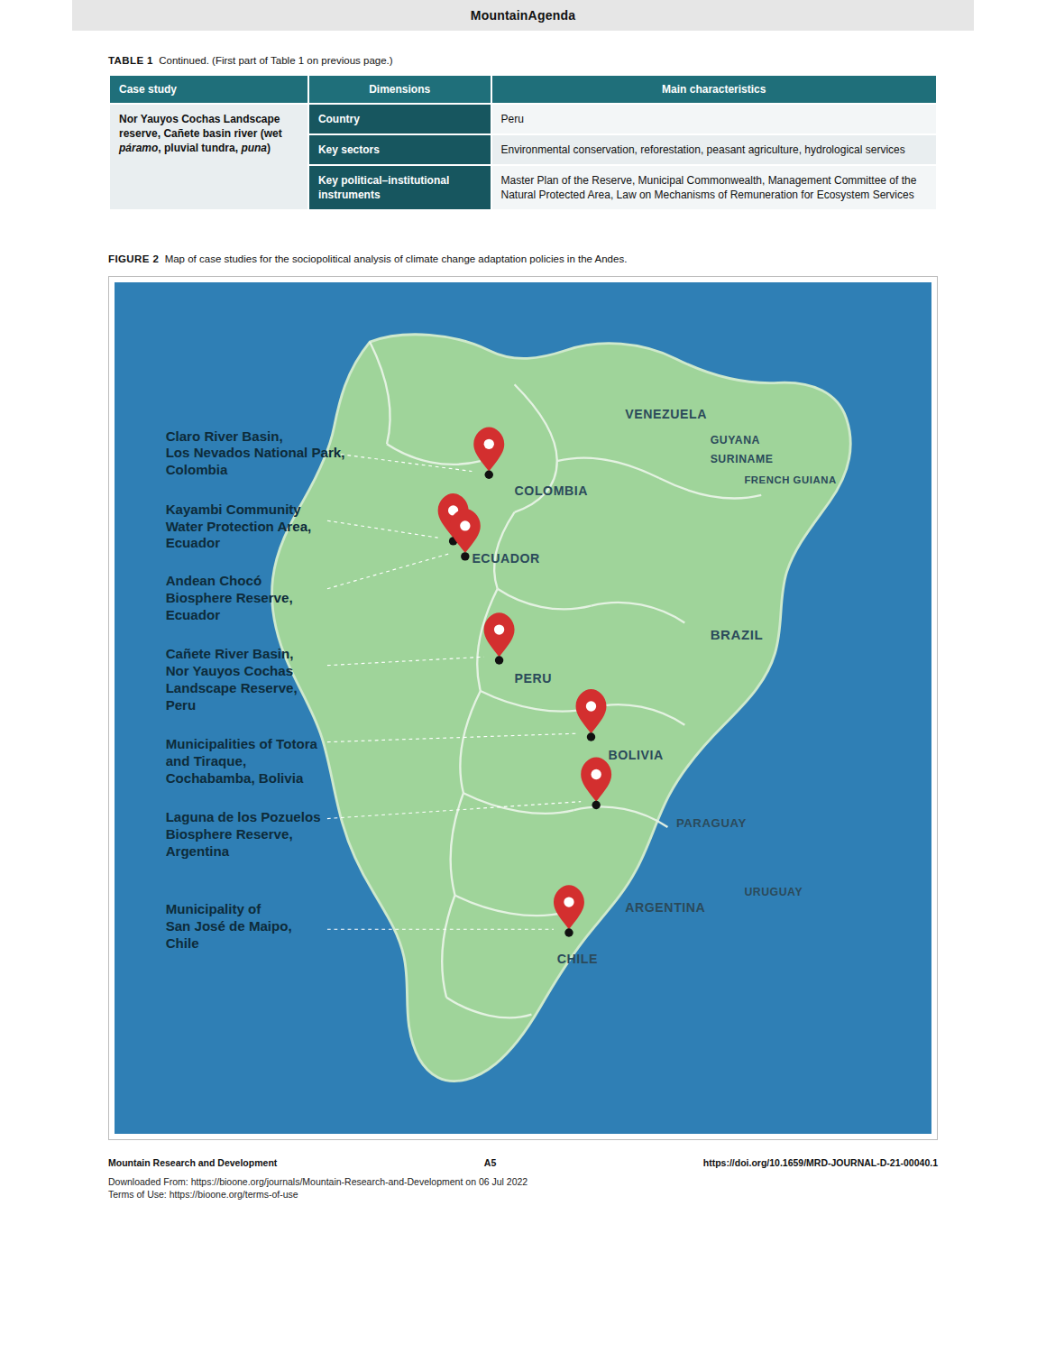MountainAgenda
TABLE 1 Continued. (First part of Table 1 on previous page.)
| Case study | Dimensions | Main characteristics |
| --- | --- | --- |
| Nor Yauyos Cochas Landscape reserve, Cañete basin river (wet páramo , pluvial tundra, puna ) | Country | Peru |
| Key sectors | Environmental conservation, reforestation, peasant agriculture, hydrological services |
| Key political–institutional instruments | Master Plan of the Reserve, Municipal Commonwealth, Management Committee of the Natural Protected Area, Law on Mechanisms of Remuneration for Ecosystem Services |
FIGURE 2 Map of case studies for the sociopolitical analysis of climate change adaptation policies in the Andes.
COLOMBIA VENEZUELA GUYANA SURINAME FRENCH GUIANA ECUADOR BRAZIL PERU BOLIVIA PARAGUAY URUGUAY ARGENTINA CHILE Claro River Basin, Los Nevados National Park, Colombia Kayambi Community Water Protection Area, Ecuador Andean Chocó Biosphere Reserve, Ecuador Cañete River Basin, Nor Yauyos Cochas Landscape Reserve, Peru Municipalities of Totora and Tiraque, Cochabamba, Bolivia Laguna de los Pozuelos Biosphere Reserve, Argentina Municipality of San José de Maipo, Chile
Mountain Research and Development A5 https://doi.org/10.1659/MRD-JOURNAL-D-21-00040.1
Downloaded From: https://bioone.org/journals/Mountain-Research-and-Development on 06 Jul 2022
Terms of Use: https://bioone.org/terms-of-use